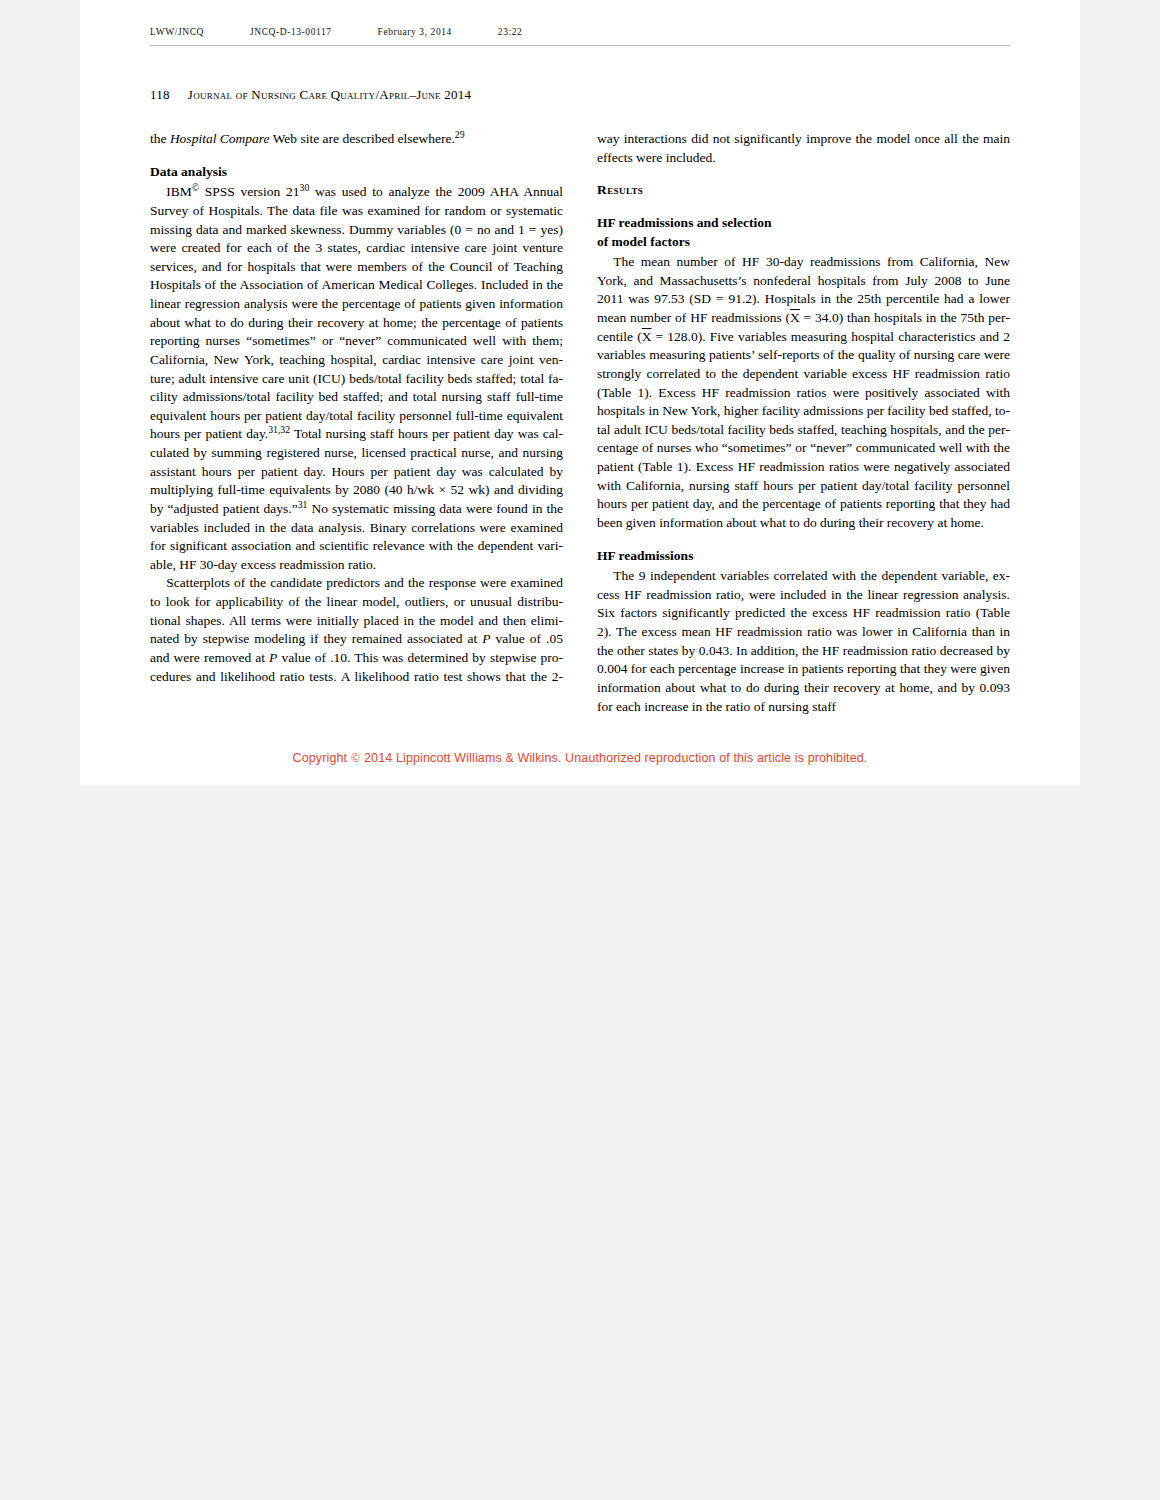LWW/JNCQ JNCQ-D-13-00117 February 3, 2014 23:22
118 Journal of Nursing Care Quality/April–June 2014
the Hospital Compare Web site are described elsewhere.29
Data analysis
IBM© SPSS version 2130 was used to analyze the 2009 AHA Annual Survey of Hospitals. The data file was examined for random or systematic missing data and marked skewness. Dummy variables (0 = no and 1 = yes) were created for each of the 3 states, cardiac intensive care joint venture services, and for hospitals that were members of the Council of Teaching Hospitals of the Association of American Medical Colleges. Included in the linear regression analysis were the percentage of patients given information about what to do during their recovery at home; the percentage of patients reporting nurses “sometimes” or “never” communicated well with them; California, New York, teaching hospital, cardiac intensive care joint venture; adult intensive care unit (ICU) beds/total facility beds staffed; total facility admissions/total facility bed staffed; and total nursing staff full-time equivalent hours per patient day/total facility personnel full-time equivalent hours per patient day.31,32 Total nursing staff hours per patient day was calculated by summing registered nurse, licensed practical nurse, and nursing assistant hours per patient day. Hours per patient day was calculated by multiplying full-time equivalents by 2080 (40 h/wk × 52 wk) and dividing by “adjusted patient days.”31 No systematic missing data were found in the variables included in the data analysis. Binary correlations were examined for significant association and scientific relevance with the dependent variable, HF 30-day excess readmission ratio.
Scatterplots of the candidate predictors and the response were examined to look for applicability of the linear model, outliers, or unusual distributional shapes. All terms were initially placed in the model and then eliminated by stepwise modeling if they remained associated at P value of .05 and were removed at P value of .10. This was determined by stepwise procedures and likelihood ratio tests. A likelihood ratio test shows that the 2-way interactions did not significantly improve the model once all the main effects were included.
Results
HF readmissions and selection
of model factors
The mean number of HF 30-day readmissions from California, New York, and Massachusetts’s nonfederal hospitals from July 2008 to June 2011 was 97.53 (SD = 91.2). Hospitals in the 25th percentile had a lower mean number of HF readmissions (X = 34.0) than hospitals in the 75th percentile (X = 128.0). Five variables measuring hospital characteristics and 2 variables measuring patients’ self-reports of the quality of nursing care were strongly correlated to the dependent variable excess HF readmission ratio (Table 1). Excess HF readmission ratios were positively associated with hospitals in New York, higher facility admissions per facility bed staffed, total adult ICU beds/total facility beds staffed, teaching hospitals, and the percentage of nurses who “sometimes” or “never” communicated well with the patient (Table 1). Excess HF readmission ratios were negatively associated with California, nursing staff hours per patient day/total facility personnel hours per patient day, and the percentage of patients reporting that they had been given information about what to do during their recovery at home.
HF readmissions
The 9 independent variables correlated with the dependent variable, excess HF readmission ratio, were included in the linear regression analysis. Six factors significantly predicted the excess HF readmission ratio (Table 2). The excess mean HF readmission ratio was lower in California than in the other states by 0.043. In addition, the HF readmission ratio decreased by 0.004 for each percentage increase in patients reporting that they were given information about what to do during their recovery at home, and by 0.093 for each increase in the ratio of nursing staff
Copyright © 2014 Lippincott Williams & Wilkins. Unauthorized reproduction of this article is prohibited.